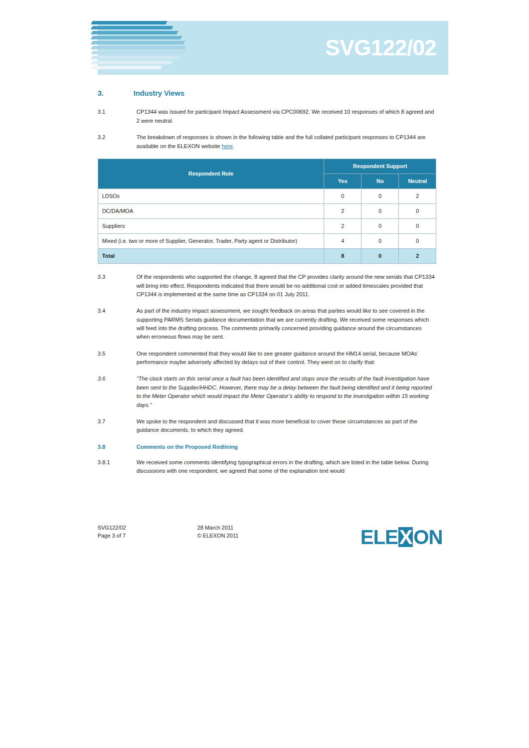SVG122/02
3. Industry Views
3.1 CP1344 was issued for participant Impact Assessment via CPC00692. We received 10 responses of which 8 agreed and 2 were neutral.
3.2 The breakdown of responses is shown in the following table and the full collated participant responses to CP1344 are available on the ELEXON website here.
| Respondent Role | Respondent Support |
| --- | --- |
| Yes | No | Neutral |
| LDSOs | 0 | 0 | 2 |
| DC/DA/MOA | 2 | 0 | 0 |
| Suppliers | 2 | 0 | 0 |
| Mixed (i.e. two or more of Supplier, Generator, Trader, Party agent or Distributor) | 4 | 0 | 0 |
| Total | 8 | 0 | 2 |
3.3 Of the respondents who supported the change, 8 agreed that the CP provides clarity around the new serials that CP1334 will bring into effect. Respondents indicated that there would be no additional cost or added timescales provided that CP1344 is implemented at the same time as CP1334 on 01 July 2011.
3.4 As part of the industry impact assessment, we sought feedback on areas that parties would like to see covered in the supporting PARMS Serials guidance documentation that we are currently drafting. We received some responses which will feed into the drafting process. The comments primarily concerned providing guidance around the circumstances when erroneous flows may be sent.
3.5 One respondent commented that they would like to see greater guidance around the HM14 serial, because MOAs’ performance maybe adversely affected by delays out of their control. They went on to clarify that:
3.6“The clock starts on this serial once a fault has been identified and stops once the results of the fault investigation have been sent to the Supplier/HHDC. However, there may be a delay between the fault being identified and it being reported to the Meter Operator which would impact the Meter Operator’s ability to respond to the investigation within 15 working days.”
3.7 We spoke to the respondent and discussed that it was more beneficial to cover these circumstances as part of the guidance documents, to which they agreed.
3.8 Comments on the Proposed Redlining
3.8.1 We received some comments identifying typographical errors in the drafting, which are listed in the table below. During discussions with one respondent, we agreed that some of the explanation text would
SVG122/02
Page 3 of 7
28 March 2011
© ELEXON 2011
ELEXON